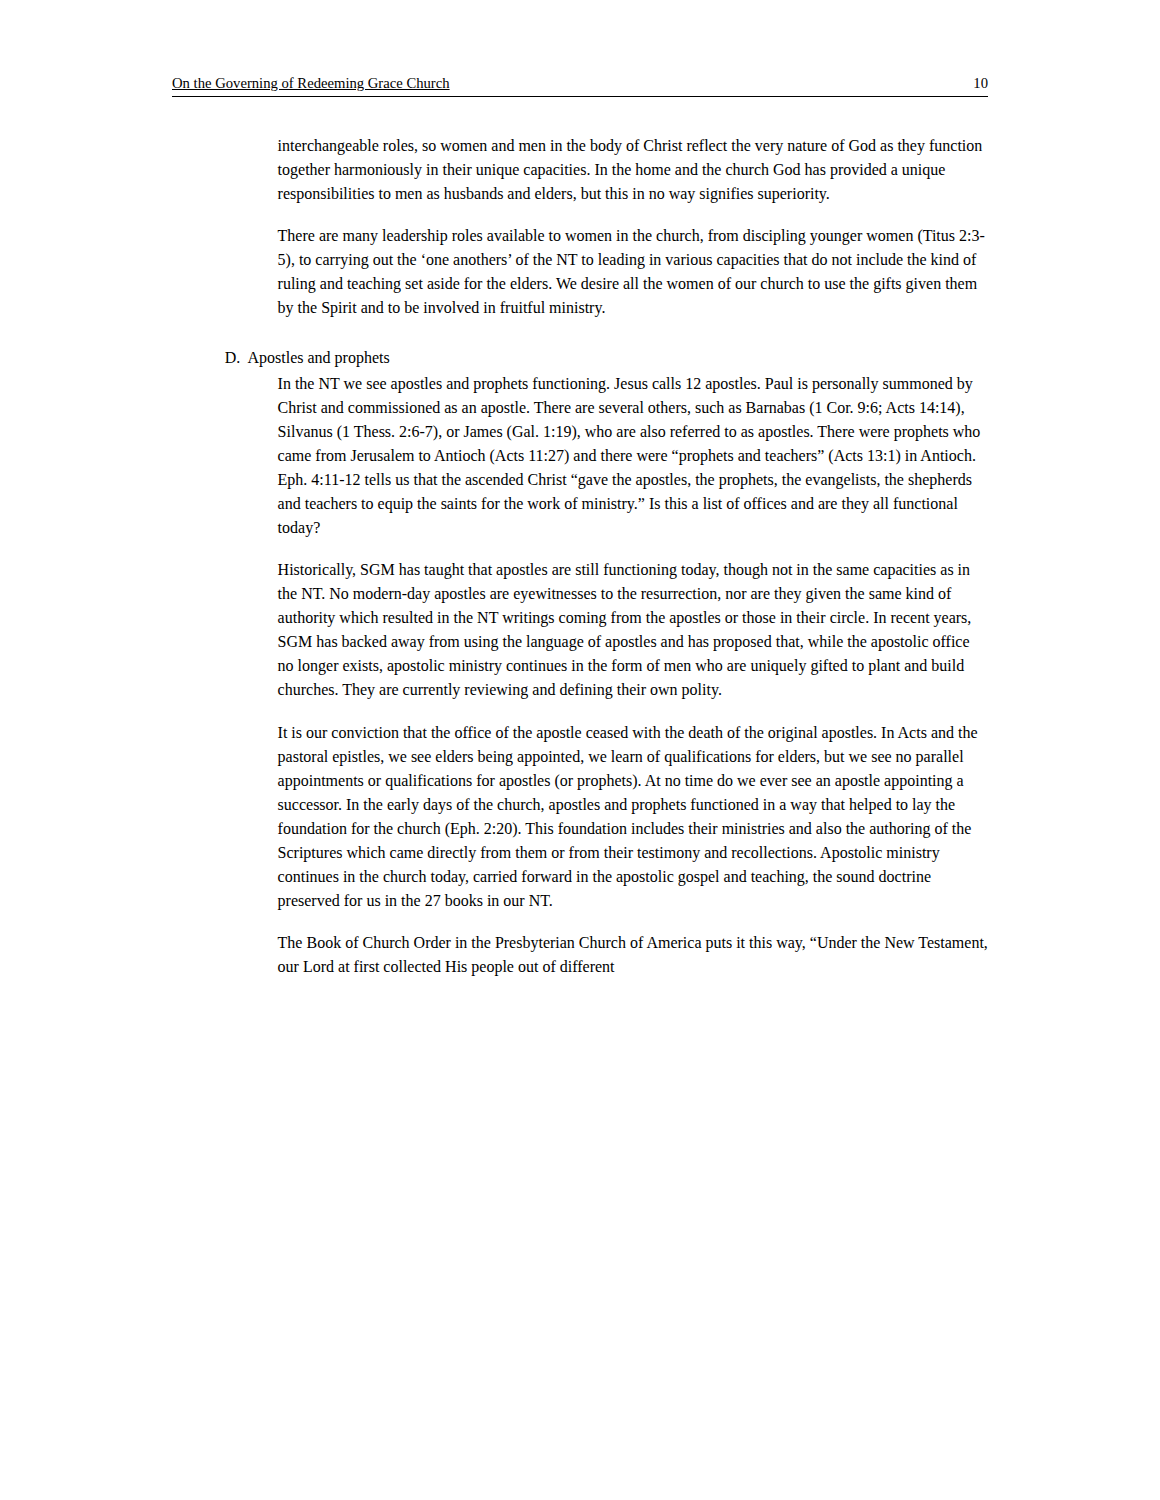On the Governing of Redeeming Grace Church 10
interchangeable roles, so women and men in the body of Christ reflect the very nature of God as they function together harmoniously in their unique capacities. In the home and the church God has provided a unique responsibilities to men as husbands and elders, but this in no way signifies superiority.
There are many leadership roles available to women in the church, from discipling younger women (Titus 2:3-5), to carrying out the ‘one anothers’ of the NT to leading in various capacities that do not include the kind of ruling and teaching set aside for the elders. We desire all the women of our church to use the gifts given them by the Spirit and to be involved in fruitful ministry.
D. Apostles and prophets
In the NT we see apostles and prophets functioning. Jesus calls 12 apostles. Paul is personally summoned by Christ and commissioned as an apostle. There are several others, such as Barnabas (1 Cor. 9:6; Acts 14:14), Silvanus (1 Thess. 2:6-7), or James (Gal. 1:19), who are also referred to as apostles. There were prophets who came from Jerusalem to Antioch (Acts 11:27) and there were “prophets and teachers” (Acts 13:1) in Antioch. Eph. 4:11-12 tells us that the ascended Christ “gave the apostles, the prophets, the evangelists, the shepherds and teachers to equip the saints for the work of ministry.” Is this a list of offices and are they all functional today?
Historically, SGM has taught that apostles are still functioning today, though not in the same capacities as in the NT. No modern-day apostles are eyewitnesses to the resurrection, nor are they given the same kind of authority which resulted in the NT writings coming from the apostles or those in their circle. In recent years, SGM has backed away from using the language of apostles and has proposed that, while the apostolic office no longer exists, apostolic ministry continues in the form of men who are uniquely gifted to plant and build churches. They are currently reviewing and defining their own polity.
It is our conviction that the office of the apostle ceased with the death of the original apostles. In Acts and the pastoral epistles, we see elders being appointed, we learn of qualifications for elders, but we see no parallel appointments or qualifications for apostles (or prophets). At no time do we ever see an apostle appointing a successor. In the early days of the church, apostles and prophets functioned in a way that helped to lay the foundation for the church (Eph. 2:20). This foundation includes their ministries and also the authoring of the Scriptures which came directly from them or from their testimony and recollections. Apostolic ministry continues in the church today, carried forward in the apostolic gospel and teaching, the sound doctrine preserved for us in the 27 books in our NT.
The Book of Church Order in the Presbyterian Church of America puts it this way, “Under the New Testament, our Lord at first collected His people out of different